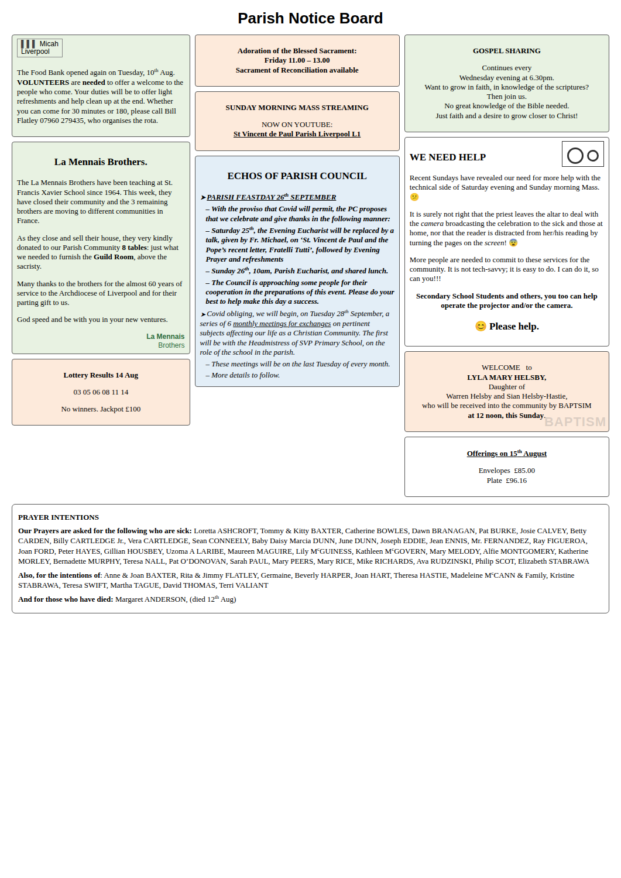Parish Notice Board
▌▌▌ Micah
Liverpool
The Food Bank opened again on Tuesday, 10th Aug.
VOLUNTEERS are needed to offer a welcome to the people who come. Your duties will be to offer light refreshments and help clean up at the end. Whether you can come for 30 minutes or 180, please call Bill Flatley 07960 279435, who organises the rota.
La Mennais Brothers.
The La Mennais Brothers have been teaching at St. Francis Xavier School since 1964. This week, they have closed their community and the 3 remaining brothers are moving to different communities in France.
As they close and sell their house, they very kindly donated to our Parish Community 8 tables: just what we needed to furnish the Guild Room, above the sacristy.
Many thanks to the brothers for the almost 60 years of service to the Archdiocese of Liverpool and for their parting gift to us.
God speed and be with you in your new ventures.
La Mennais
Brothers
Lottery Results 14 Aug
03 05 06 08 11 14
No winners. Jackpot £100
Adoration of the Blessed Sacrament:
Friday 11.00 – 13.00
Sacrament of Reconciliation available
SUNDAY MORNING MASS STREAMING
NOW ON YOUTUBE:
St Vincent de Paul Parish Liverpool L1
ECHOS OF PARISH COUNCIL
PARISH FEASTDAY 26th SEPTEMBER
With the proviso that Covid will permit, the PC proposes that we celebrate and give thanks in the following manner:
Saturday 25th, the Evening Eucharist will be replaced by a talk, given by Fr. Michael, on ‘St. Vincent de Paul and the Pope’s recent letter, Fratelli Tutti’, followed by Evening Prayer and refreshments
Sunday 26th, 10am, Parish Eucharist, and shared lunch.
The Council is approaching some people for their cooperation in the preparations of this event. Please do your best to help make this day a success.
Covid obliging, we will begin, on Tuesday 28th September, a series of 6 monthly meetings for exchanges on pertinent subjects affecting our life as a Christian Community. The first will be with the Headmistress of SVP Primary School, on the role of the school in the parish.
These meetings will be on the last Tuesday of every month.
More details to follow.
GOSPEL SHARING
Continues every
Wednesday evening at 6.30pm.
Want to grow in faith, in knowledge of the scriptures?
Then join us.
No great knowledge of the Bible needed.
Just faith and a desire to grow closer to Christ!
WE NEED HELP
Recent Sundays have revealed our need for more help with the technical side of Saturday evening and Sunday morning Mass. 😕
It is surely not right that the priest leaves the altar to deal with the camera broadcasting the celebration to the sick and those at home, nor that the reader is distracted from her/his reading by turning the pages on the screen! 😨
More people are needed to commit to these services for the community. It is not tech-savvy; it is easy to do. I can do it, so can you!!!
Secondary School Students and others, you too can help operate the projector and/or the camera.
😊 Please help.
WELCOME to
LYLA MARY HELSBY,
Daughter of
Warren Helsby and Sian Helsby-Hastie,
who will be received into the community by BAPTSIM
at 12 noon, this Sunday.
BAPTISM
Offerings on 15th August
Envelopes £85.00
Plate £96.16
PRAYER INTENTIONS
Our Prayers are asked for the following who are sick: Loretta ASHCROFT, Tommy & Kitty BAXTER, Catherine BOWLES, Dawn BRANAGAN, Pat BURKE, Josie CALVEY, Betty CARDEN, Billy CARTLEDGE Jr., Vera CARTLEDGE, Sean CONNEELY, Baby Daisy Marcia DUNN, June DUNN, Joseph EDDIE, Jean ENNIS, Mr. FERNANDEZ, Ray FIGUEROA, Joan FORD, Peter HAYES, Gillian HOUSBEY, Uzoma A LARIBE, Maureen MAGUIRE, Lily McGUINESS, Kathleen McGOVERN, Mary MELODY, Alfie MONTGOMERY, Katherine MORLEY, Bernadette MURPHY, Teresa NALL, Pat O’DONOVAN, Sarah PAUL, Mary PEERS, Mary RICE, Mike RICHARDS, Ava RUDZINSKI, Philip SCOT, Elizabeth STABRAWA
Also, for the intentions of: Anne & Joan BAXTER, Rita & Jimmy FLATLEY, Germaine, Beverly HARPER, Joan HART, Theresa HASTIE, Madeleine McCANN & Family, Kristine STABRAWA, Teresa SWIFT, Martha TAGUE, David THOMAS, Terri VALIANT
And for those who have died: Margaret ANDERSON, (died 12th Aug)